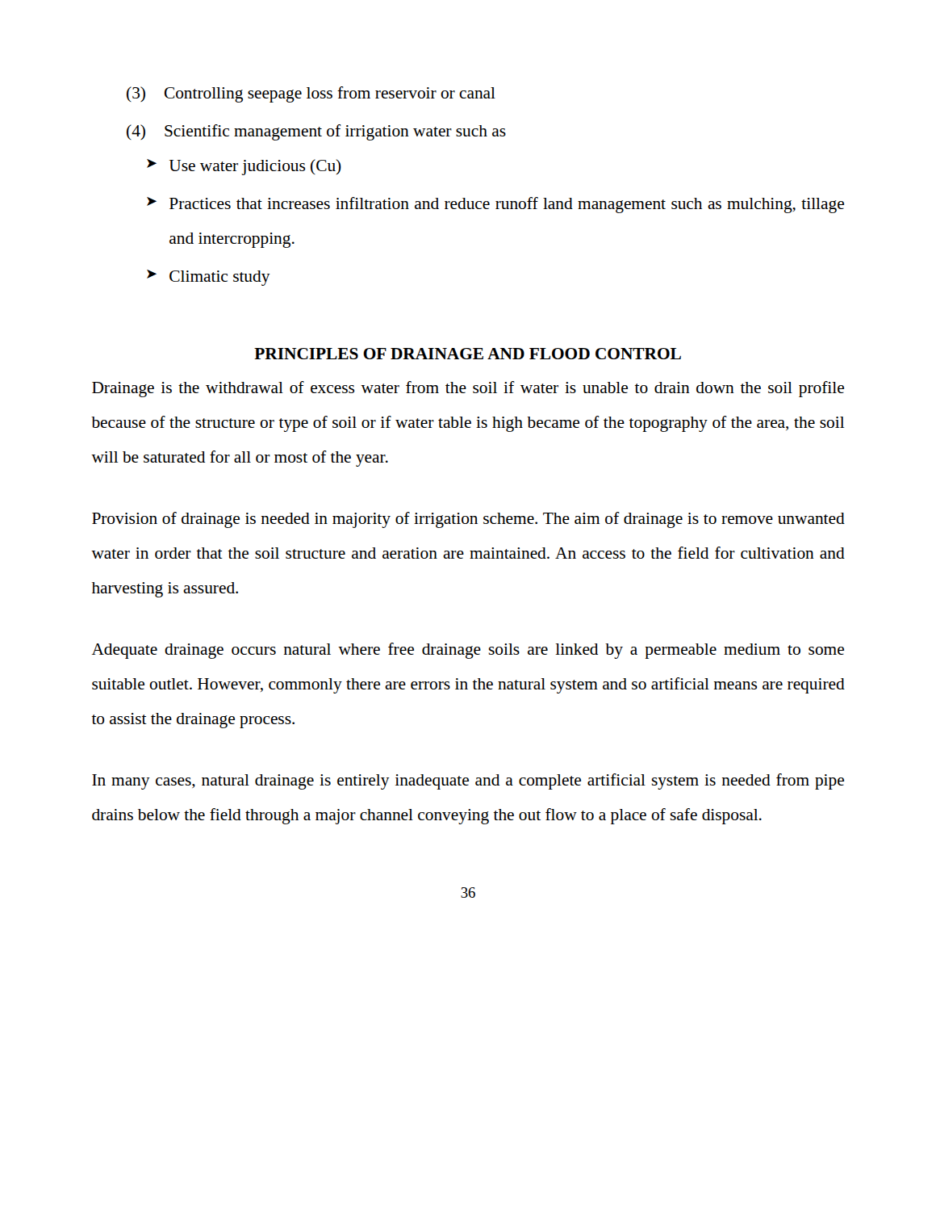Controlling seepage loss from reservoir or canal
Scientific management of irrigation water such as
Use water judicious (Cu)
Practices that increases infiltration and reduce runoff land management such as mulching, tillage and intercropping.
Climatic study
PRINCIPLES OF DRAINAGE AND FLOOD CONTROL
Drainage is the withdrawal of excess water from the soil if water is unable to drain down the soil profile because of the structure or type of soil or if water table is high became of the topography of the area, the soil will be saturated for all or most of the year.
Provision of drainage is needed in majority of irrigation scheme. The aim of drainage is to remove unwanted water in order that the soil structure and aeration are maintained. An access to the field for cultivation and harvesting is assured.
Adequate drainage occurs natural where free drainage soils are linked by a permeable medium to some suitable outlet. However, commonly there are errors in the natural system and so artificial means are required to assist the drainage process.
In many cases, natural drainage is entirely inadequate and a complete artificial system is needed from pipe drains below the field through a major channel conveying the out flow to a place of safe disposal.
36